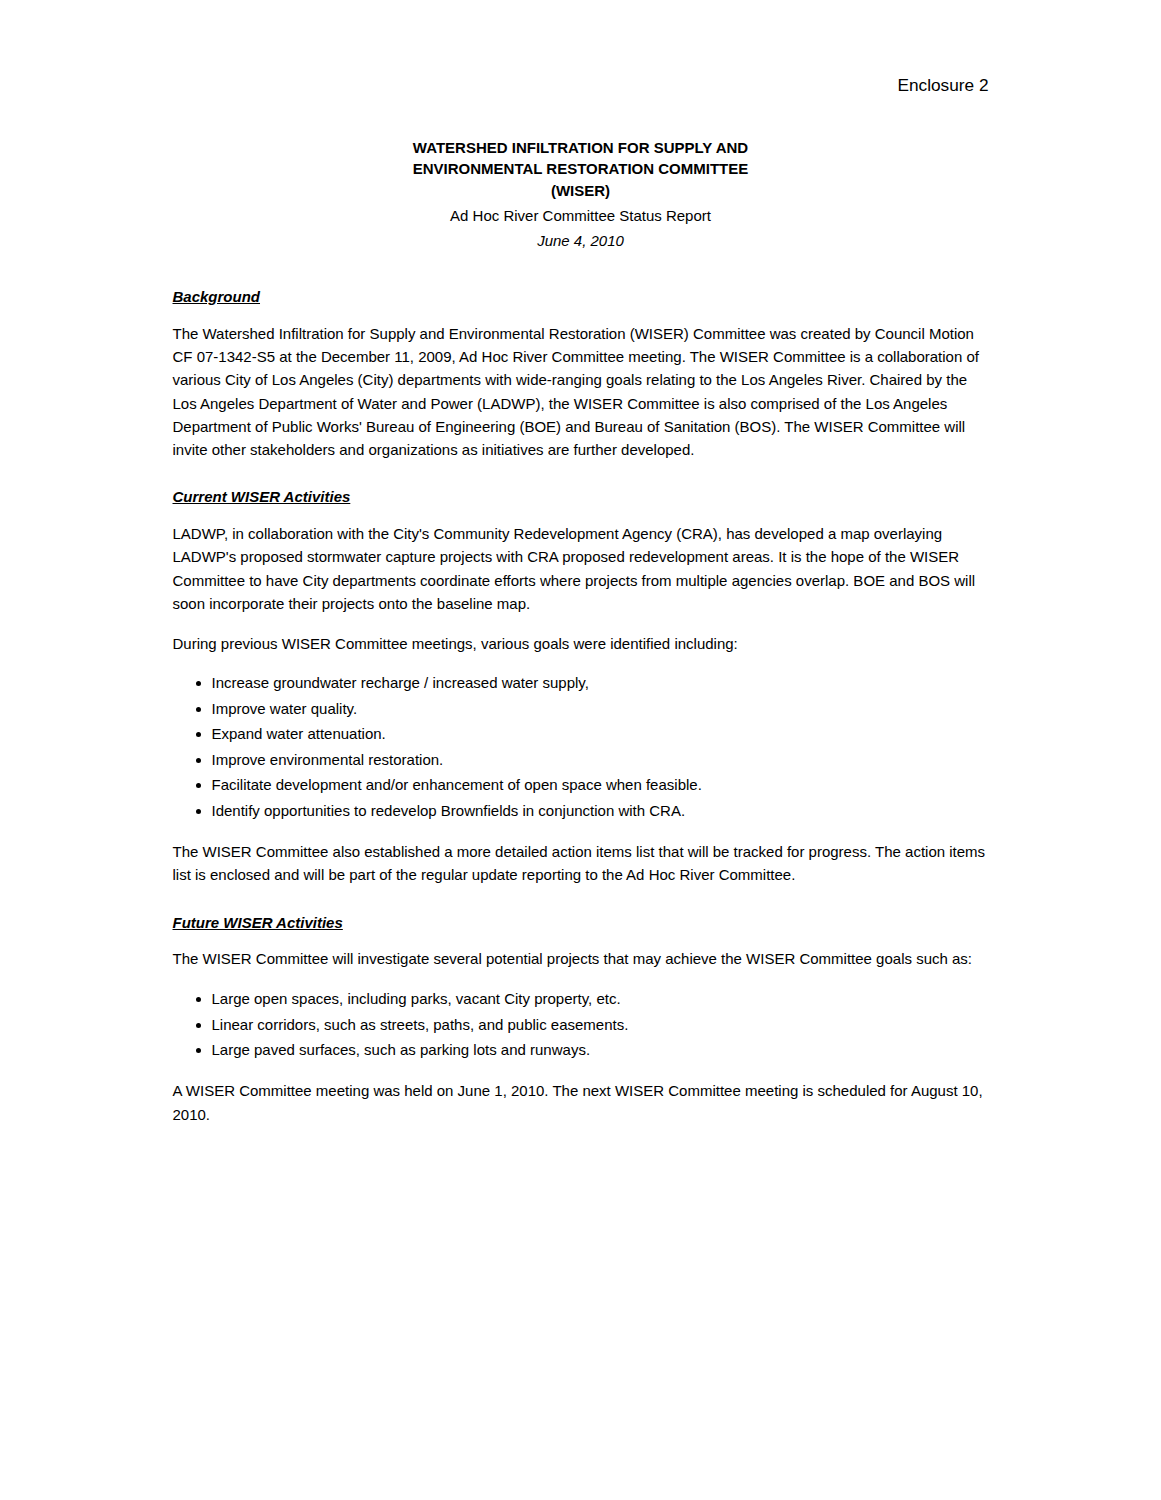Enclosure 2
Watershed Infiltration for Supply and
Environmental Restoration Committee
(WISER)
Ad Hoc River Committee Status Report
June 4, 2010
Background
The Watershed Infiltration for Supply and Environmental Restoration (WISER) Committee was created by Council Motion CF 07-1342-S5 at the December 11, 2009, Ad Hoc River Committee meeting. The WISER Committee is a collaboration of various City of Los Angeles (City) departments with wide-ranging goals relating to the Los Angeles River. Chaired by the Los Angeles Department of Water and Power (LADWP), the WISER Committee is also comprised of the Los Angeles Department of Public Works' Bureau of Engineering (BOE) and Bureau of Sanitation (BOS). The WISER Committee will invite other stakeholders and organizations as initiatives are further developed.
Current WISER Activities
LADWP, in collaboration with the City's Community Redevelopment Agency (CRA), has developed a map overlaying LADWP's proposed stormwater capture projects with CRA proposed redevelopment areas. It is the hope of the WISER Committee to have City departments coordinate efforts where projects from multiple agencies overlap. BOE and BOS will soon incorporate their projects onto the baseline map.
During previous WISER Committee meetings, various goals were identified including:
Increase groundwater recharge / increased water supply,
Improve water quality.
Expand water attenuation.
Improve environmental restoration.
Facilitate development and/or enhancement of open space when feasible.
Identify opportunities to redevelop Brownfields in conjunction with CRA.
The WISER Committee also established a more detailed action items list that will be tracked for progress. The action items list is enclosed and will be part of the regular update reporting to the Ad Hoc River Committee.
Future WISER Activities
The WISER Committee will investigate several potential projects that may achieve the WISER Committee goals such as:
Large open spaces, including parks, vacant City property, etc.
Linear corridors, such as streets, paths, and public easements.
Large paved surfaces, such as parking lots and runways.
A WISER Committee meeting was held on June 1, 2010. The next WISER Committee meeting is scheduled for August 10, 2010.